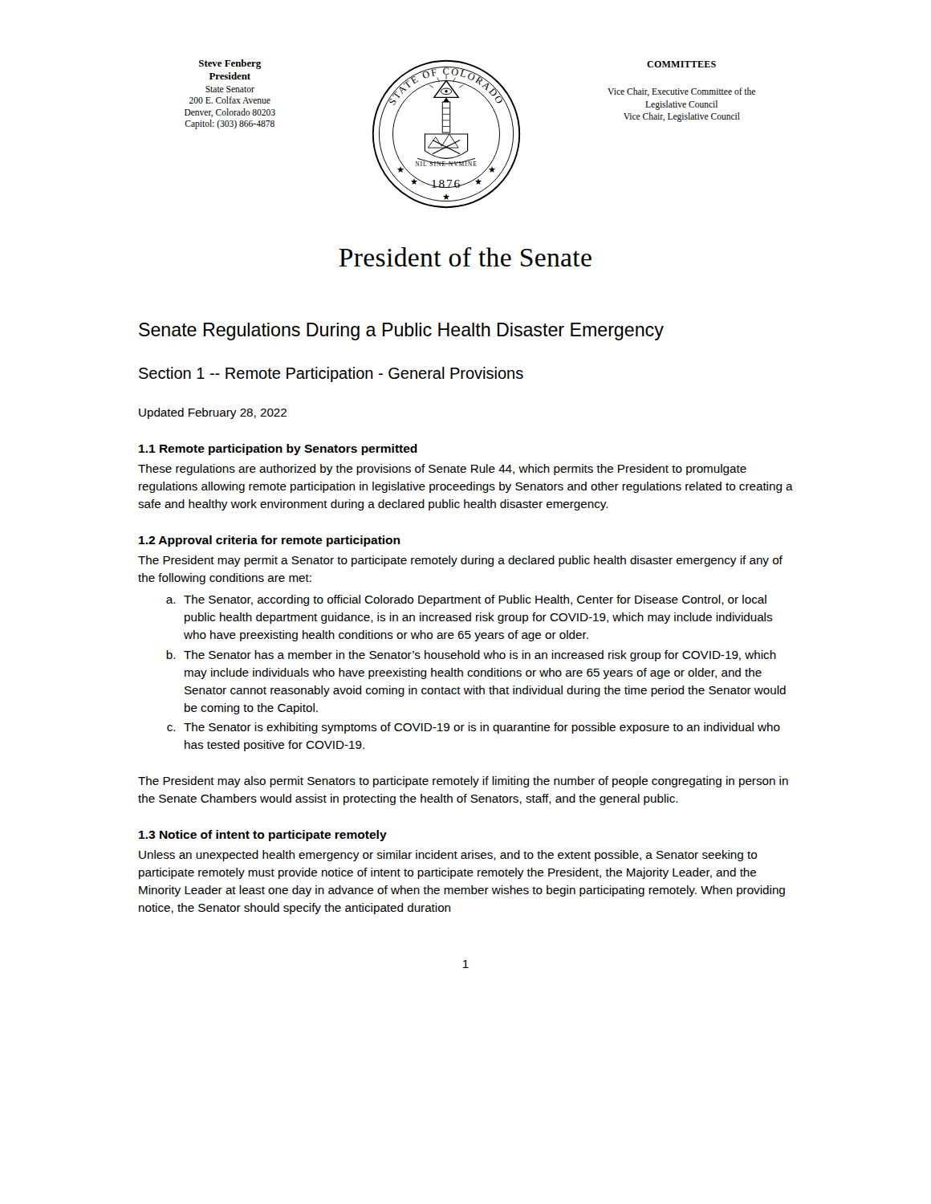Steve Fenberg
President
State Senator
200 E. Colfax Avenue
Denver, Colorado 80203
Capitol: (303) 866-4878
STATE OF COLORADO NIL SINE NVMINE 1876 ★ ★ ★ ★ ★
COMMITTEES
Vice Chair, Executive Committee of the
Legislative Council
Vice Chair, Legislative Council
President of the Senate
Senate Regulations During a Public Health Disaster Emergency
Section 1 -- Remote Participation - General Provisions
Updated February 28, 2022
1.1 Remote participation by Senators permitted
These regulations are authorized by the provisions of Senate Rule 44, which permits the President to promulgate regulations allowing remote participation in legislative proceedings by Senators and other regulations related to creating a safe and healthy work environment during a declared public health disaster emergency.
1.2 Approval criteria for remote participation
The President may permit a Senator to participate remotely during a declared public health disaster emergency if any of the following conditions are met:
The Senator, according to official Colorado Department of Public Health, Center for Disease Control, or local public health department guidance, is in an increased risk group for COVID-19, which may include individuals who have preexisting health conditions or who are 65 years of age or older.
The Senator has a member in the Senator’s household who is in an increased risk group for COVID-19, which may include individuals who have preexisting health conditions or who are 65 years of age or older, and the Senator cannot reasonably avoid coming in contact with that individual during the time period the Senator would be coming to the Capitol.
The Senator is exhibiting symptoms of COVID-19 or is in quarantine for possible exposure to an individual who has tested positive for COVID-19.
The President may also permit Senators to participate remotely if limiting the number of people congregating in person in the Senate Chambers would assist in protecting the health of Senators, staff, and the general public.
1.3 Notice of intent to participate remotely
Unless an unexpected health emergency or similar incident arises, and to the extent possible, a Senator seeking to participate remotely must provide notice of intent to participate remotely the President, the Majority Leader, and the Minority Leader at least one day in advance of when the member wishes to begin participating remotely. When providing notice, the Senator should specify the anticipated duration
1